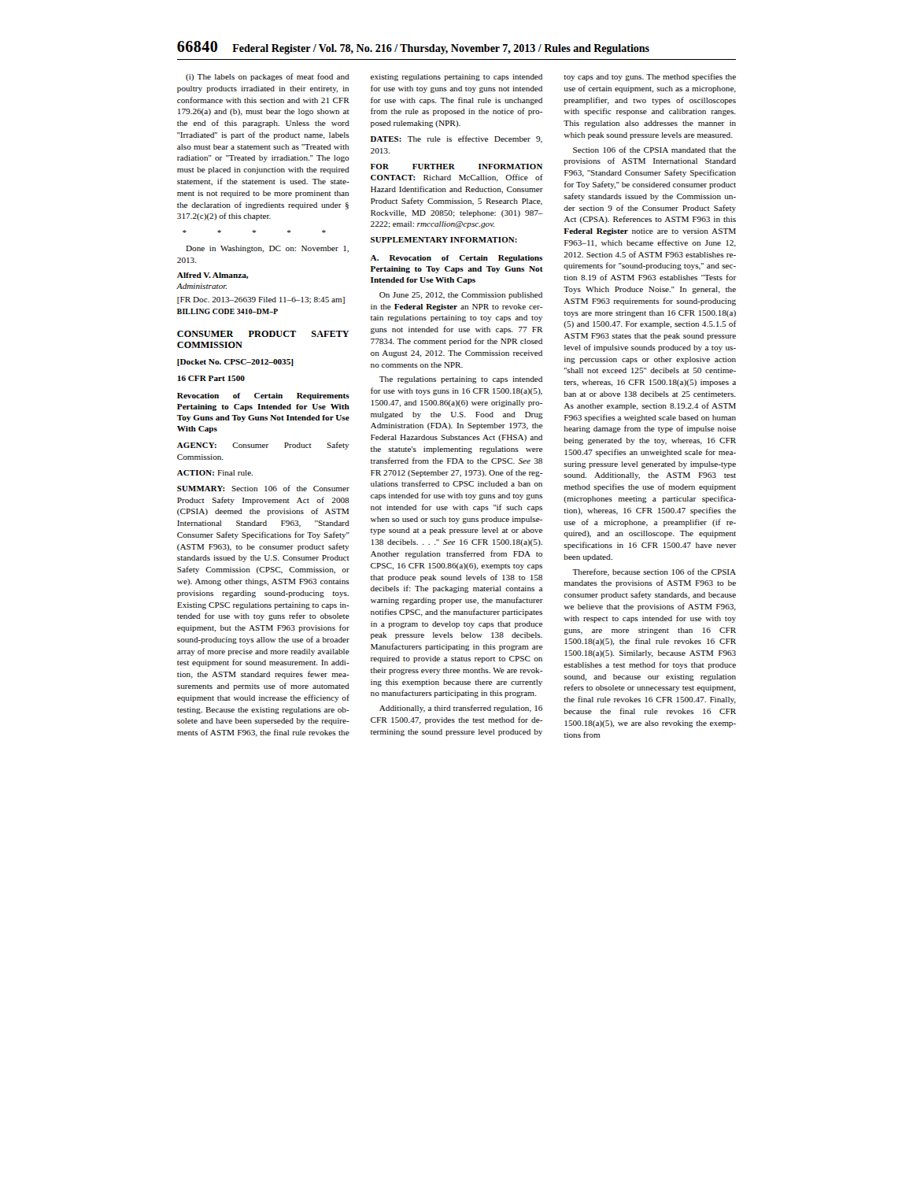66840
Federal Register / Vol. 78, No. 216 / Thursday, November 7, 2013 / Rules and Regulations
(i) The labels on packages of meat food and poultry products irradiated in their entirety, in conformance with this section and with 21 CFR 179.26(a) and (b), must bear the logo shown at the end of this paragraph. Unless the word ''Irradiated'' is part of the product name, labels also must bear a statement such as ''Treated with radiation'' or ''Treated by irradiation.'' The logo must be placed in conjunction with the required statement, if the statement is used. The statement is not required to be more prominent than the declaration of ingredients required under § 317.2(c)(2) of this chapter.
* * * * *
Done in Washington, DC on: November 1, 2013.
Alfred V. Almanza,
Administrator.
[FR Doc. 2013–26639 Filed 11–6–13; 8:45 am]
BILLING CODE 3410–DM–P
CONSUMER PRODUCT SAFETY COMMISSION
[Docket No. CPSC–2012–0035]
16 CFR Part 1500
Revocation of Certain Requirements Pertaining to Caps Intended for Use With Toy Guns and Toy Guns Not Intended for Use With Caps
AGENCY: Consumer Product Safety Commission.
ACTION: Final rule.
SUMMARY: Section 106 of the Consumer Product Safety Improvement Act of 2008 (CPSIA) deemed the provisions of ASTM International Standard F963, ''Standard Consumer Safety Specifications for Toy Safety'' (ASTM F963), to be consumer product safety standards issued by the U.S. Consumer Product Safety Commission (CPSC, Commission, or we). Among other things, ASTM F963 contains provisions regarding sound-producing toys. Existing CPSC regulations pertaining to caps intended for use with toy guns refer to obsolete equipment, but the ASTM F963 provisions for sound-producing toys allow the use of a broader array of more precise and more readily available test equipment for sound measurement. In addition, the ASTM standard requires fewer measurements and permits use of more automated equipment that would increase the efficiency of testing. Because the existing regulations are obsolete and have been superseded by the requirements of ASTM F963, the final rule revokes the existing regulations pertaining to caps intended for use with toy guns and toy guns not intended for use with caps. The final rule is unchanged from the rule as proposed in the notice of proposed rulemaking (NPR).
DATES: The rule is effective December 9, 2013.
FOR FURTHER INFORMATION CONTACT: Richard McCallion, Office of Hazard Identification and Reduction, Consumer Product Safety Commission, 5 Research Place, Rockville, MD 20850; telephone: (301) 987–2222; email: rmccallion@cpsc.gov.
SUPPLEMENTARY INFORMATION:
A. Revocation of Certain Regulations Pertaining to Toy Caps and Toy Guns Not Intended for Use With Caps
On June 25, 2012, the Commission published in the Federal Register an NPR to revoke certain regulations pertaining to toy caps and toy guns not intended for use with caps. 77 FR 77834. The comment period for the NPR closed on August 24, 2012. The Commission received no comments on the NPR.
The regulations pertaining to caps intended for use with toys guns in 16 CFR 1500.18(a)(5), 1500.47, and 1500.86(a)(6) were originally promulgated by the U.S. Food and Drug Administration (FDA). In September 1973, the Federal Hazardous Substances Act (FHSA) and the statute's implementing regulations were transferred from the FDA to the CPSC. See 38 FR 27012 (September 27, 1973). One of the regulations transferred to CPSC included a ban on caps intended for use with toy guns and toy guns not intended for use with caps ''if such caps when so used or such toy guns produce impulse-type sound at a peak pressure level at or above 138 decibels. . . .'' See 16 CFR 1500.18(a)(5). Another regulation transferred from FDA to CPSC, 16 CFR 1500.86(a)(6), exempts toy caps that produce peak sound levels of 138 to 158 decibels if: The packaging material contains a warning regarding proper use, the manufacturer notifies CPSC, and the manufacturer participates in a program to develop toy caps that produce peak pressure levels below 138 decibels. Manufacturers participating in this program are required to provide a status report to CPSC on their progress every three months. We are revoking this exemption because there are currently no manufacturers participating in this program.
Additionally, a third transferred regulation, 16 CFR 1500.47, provides the test method for determining the sound pressure level produced by toy caps and toy guns. The method specifies the use of certain equipment, such as a microphone, preamplifier, and two types of oscilloscopes with specific response and calibration ranges. This regulation also addresses the manner in which peak sound pressure levels are measured.
Section 106 of the CPSIA mandated that the provisions of ASTM International Standard F963, ''Standard Consumer Safety Specification for Toy Safety,'' be considered consumer product safety standards issued by the Commission under section 9 of the Consumer Product Safety Act (CPSA). References to ASTM F963 in this Federal Register notice are to version ASTM F963–11, which became effective on June 12, 2012. Section 4.5 of ASTM F963 establishes requirements for ''sound-producing toys,'' and section 8.19 of ASTM F963 establishes ''Tests for Toys Which Produce Noise.'' In general, the ASTM F963 requirements for sound-producing toys are more stringent than 16 CFR 1500.18(a)(5) and 1500.47. For example, section 4.5.1.5 of ASTM F963 states that the peak sound pressure level of impulsive sounds produced by a toy using percussion caps or other explosive action ''shall not exceed 125'' decibels at 50 centimeters, whereas, 16 CFR 1500.18(a)(5) imposes a ban at or above 138 decibels at 25 centimeters. As another example, section 8.19.2.4 of ASTM F963 specifies a weighted scale based on human hearing damage from the type of impulse noise being generated by the toy, whereas, 16 CFR 1500.47 specifies an unweighted scale for measuring pressure level generated by impulse-type sound. Additionally, the ASTM F963 test method specifies the use of modern equipment (microphones meeting a particular specification), whereas, 16 CFR 1500.47 specifies the use of a microphone, a preamplifier (if required), and an oscilloscope. The equipment specifications in 16 CFR 1500.47 have never been updated.
Therefore, because section 106 of the CPSIA mandates the provisions of ASTM F963 to be consumer product safety standards, and because we believe that the provisions of ASTM F963, with respect to caps intended for use with toy guns, are more stringent than 16 CFR 1500.18(a)(5), the final rule revokes 16 CFR 1500.18(a)(5). Similarly, because ASTM F963 establishes a test method for toys that produce sound, and because our existing regulation refers to obsolete or unnecessary test equipment, the final rule revokes 16 CFR 1500.47. Finally, because the final rule revokes 16 CFR 1500.18(a)(5), we are also revoking the exemptions from